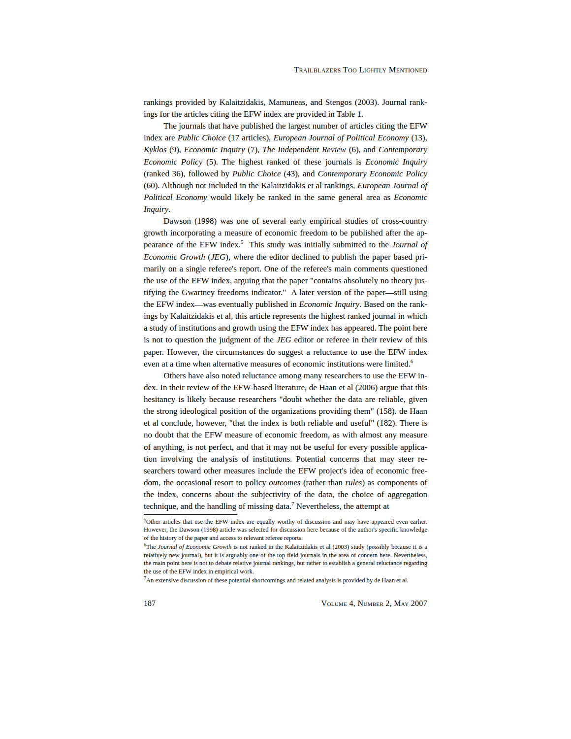Trailblazers Too Lightly Mentioned
rankings provided by Kalaitzidakis, Mamuneas, and Stengos (2003). Journal rankings for the articles citing the EFW index are provided in Table 1.
The journals that have published the largest number of articles citing the EFW index are Public Choice (17 articles), European Journal of Political Economy (13), Kyklos (9), Economic Inquiry (7), The Independent Review (6), and Contemporary Economic Policy (5). The highest ranked of these journals is Economic Inquiry (ranked 36), followed by Public Choice (43), and Contemporary Economic Policy (60). Although not included in the Kalaitzidakis et al rankings, European Journal of Political Economy would likely be ranked in the same general area as Economic Inquiry.
Dawson (1998) was one of several early empirical studies of cross-country growth incorporating a measure of economic freedom to be published after the appearance of the EFW index.5 This study was initially submitted to the Journal of Economic Growth (JEG), where the editor declined to publish the paper based primarily on a single referee's report. One of the referee's main comments questioned the use of the EFW index, arguing that the paper "contains absolutely no theory justifying the Gwartney freedoms indicator." A later version of the paper—still using the EFW index—was eventually published in Economic Inquiry. Based on the rankings by Kalaitzidakis et al, this article represents the highest ranked journal in which a study of institutions and growth using the EFW index has appeared. The point here is not to question the judgment of the JEG editor or referee in their review of this paper. However, the circumstances do suggest a reluctance to use the EFW index even at a time when alternative measures of economic institutions were limited.6
Others have also noted reluctance among many researchers to use the EFW index. In their review of the EFW-based literature, de Haan et al (2006) argue that this hesitancy is likely because researchers "doubt whether the data are reliable, given the strong ideological position of the organizations providing them" (158). de Haan et al conclude, however, "that the index is both reliable and useful" (182). There is no doubt that the EFW measure of economic freedom, as with almost any measure of anything, is not perfect, and that it may not be useful for every possible application involving the analysis of institutions. Potential concerns that may steer researchers toward other measures include the EFW project's idea of economic freedom, the occasional resort to policy outcomes (rather than rules) as components of the index, concerns about the subjectivity of the data, the choice of aggregation technique, and the handling of missing data.7 Nevertheless, the attempt at
5Other articles that use the EFW index are equally worthy of discussion and may have appeared even earlier. However, the Dawson (1998) article was selected for discussion here because of the author's specific knowledge of the history of the paper and access to relevant referee reports.
6The Journal of Economic Growth is not ranked in the Kalaitzidakis et al (2003) study (possibly because it is a relatively new journal), but it is arguably one of the top field journals in the area of concern here. Nevertheless, the main point here is not to debate relative journal rankings, but rather to establish a general reluctance regarding the use of the EFW index in empirical work.
7An extensive discussion of these potential shortcomings and related analysis is provided by de Haan et al.
187 Volume 4, Number 2, May 2007